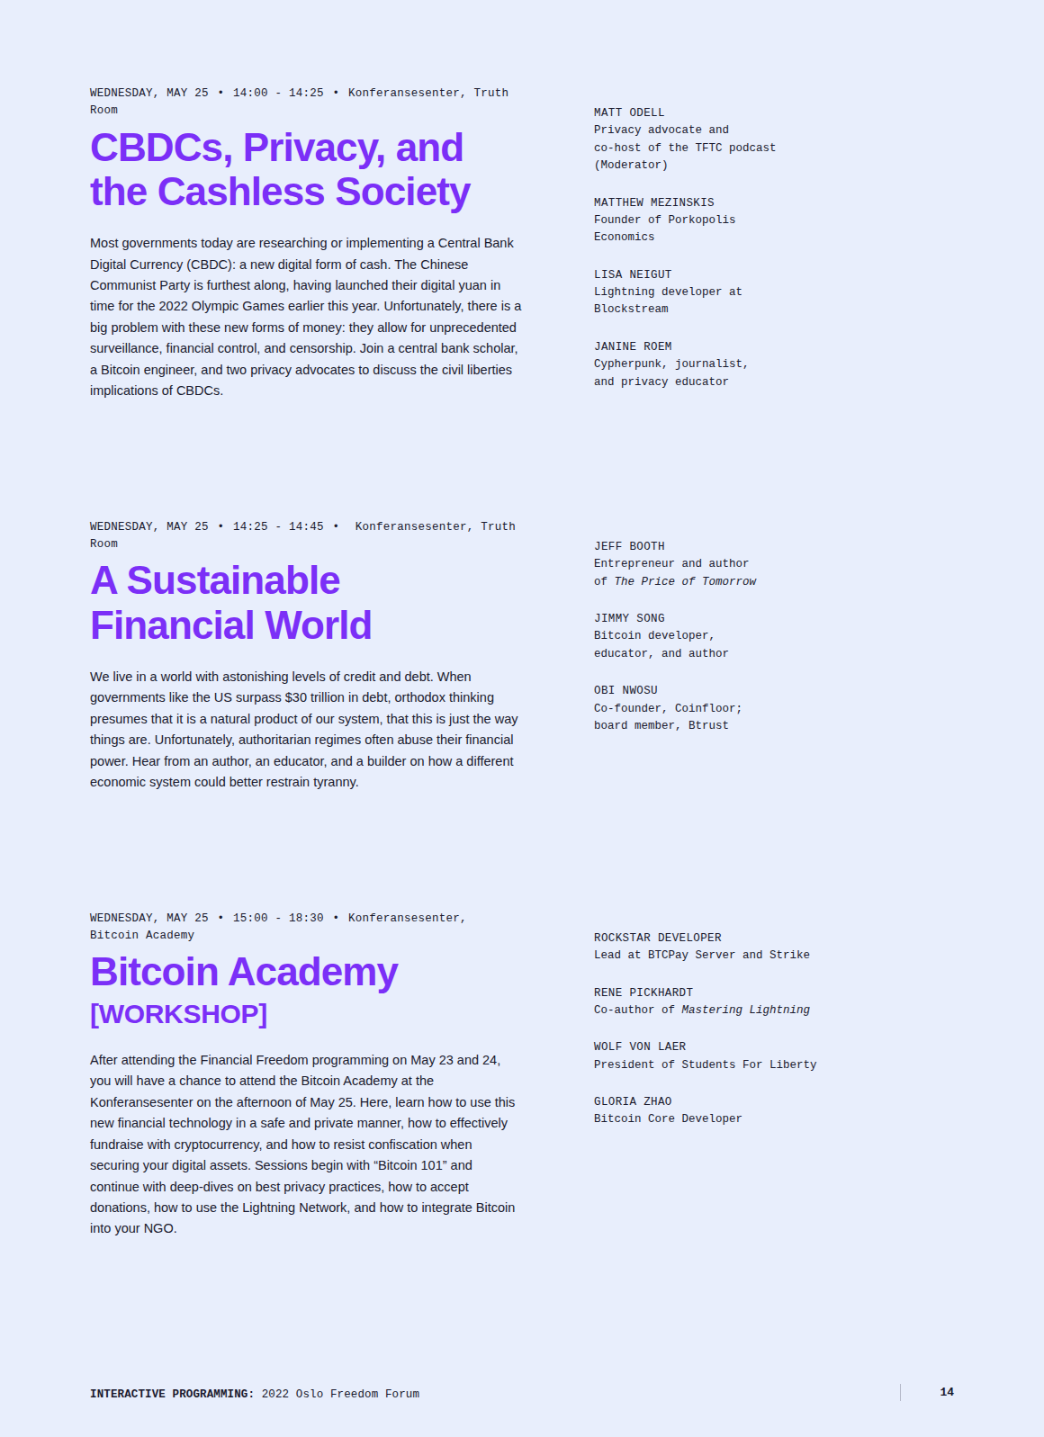WEDNESDAY, MAY 25 • 14:00 - 14:25 • Konferansesenter, Truth Room
CBDCs, Privacy, and the Cashless Society
Most governments today are researching or implementing a Central Bank Digital Currency (CBDC): a new digital form of cash. The Chinese Communist Party is furthest along, having launched their digital yuan in time for the 2022 Olympic Games earlier this year. Unfortunately, there is a big problem with these new forms of money: they allow for unprecedented surveillance, financial control, and censorship. Join a central bank scholar, a Bitcoin engineer, and two privacy advocates to discuss the civil liberties implications of CBDCs.
MATT ODELL
Privacy advocate and
co-host of the TFTC podcast
(Moderator)
MATTHEW MEZINSKIS
Founder of Porkopolis
Economics
LISA NEIGUT
Lightning developer at
Blockstream
JANINE ROEM
Cypherpunk, journalist,
and privacy educator
WEDNESDAY, MAY 25 • 14:25 - 14:45 • Konferansesenter, Truth Room
A Sustainable
Financial World
We live in a world with astonishing levels of credit and debt. When governments like the US surpass $30 trillion in debt, orthodox thinking presumes that it is a natural product of our system, that this is just the way things are. Unfortunately, authoritarian regimes often abuse their financial power. Hear from an author, an educator, and a builder on how a different economic system could better restrain tyranny.
JEFF BOOTH
Entrepreneur and author
of The Price of Tomorrow
JIMMY SONG
Bitcoin developer,
educator, and author
OBI NWOSU
Co-founder, Coinfloor;
board member, Btrust
WEDNESDAY, MAY 25 • 15:00 - 18:30 • Konferansesenter, Bitcoin Academy
Bitcoin Academy
[WORKSHOP]
After attending the Financial Freedom programming on May 23 and 24, you will have a chance to attend the Bitcoin Academy at the Konferansesenter on the afternoon of May 25. Here, learn how to use this new financial technology in a safe and private manner, how to effectively fundraise with cryptocurrency, and how to resist confiscation when securing your digital assets. Sessions begin with “Bitcoin 101” and continue with deep-dives on best privacy practices, how to accept donations, how to use the Lightning Network, and how to integrate Bitcoin into your NGO.
ROCKSTAR DEVELOPER
Lead at BTCPay Server and Strike
RENE PICKHARDT
Co-author of Mastering Lightning
WOLF VON LAER
President of Students For Liberty
GLORIA ZHAO
Bitcoin Core Developer
INTERACTIVE PROGRAMMING: 2022 Oslo Freedom Forum
14